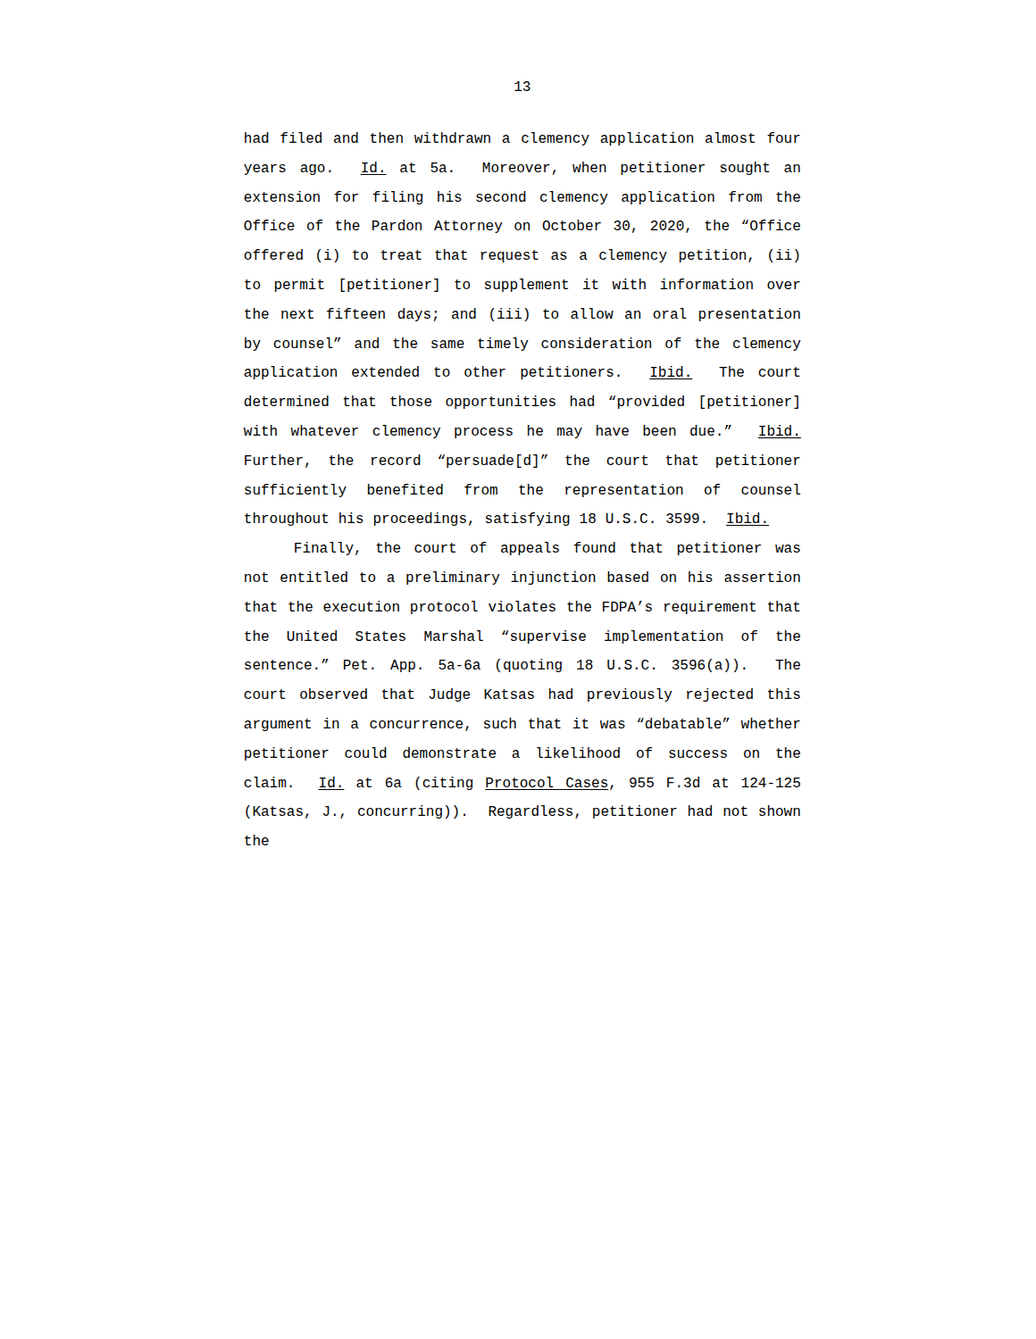13
had filed and then withdrawn a clemency application almost four years ago. Id. at 5a. Moreover, when petitioner sought an extension for filing his second clemency application from the Office of the Pardon Attorney on October 30, 2020, the “Office offered (i) to treat that request as a clemency petition, (ii) to permit [petitioner] to supplement it with information over the next fifteen days; and (iii) to allow an oral presentation by counsel” and the same timely consideration of the clemency application extended to other petitioners. Ibid. The court determined that those opportunities had “provided [petitioner] with whatever clemency process he may have been due.” Ibid. Further, the record “persuade[d]” the court that petitioner sufficiently benefited from the representation of counsel throughout his proceedings, satisfying 18 U.S.C. 3599. Ibid.
Finally, the court of appeals found that petitioner was not entitled to a preliminary injunction based on his assertion that the execution protocol violates the FDPA’s requirement that the United States Marshal “supervise implementation of the sentence.” Pet. App. 5a-6a (quoting 18 U.S.C. 3596(a)). The court observed that Judge Katsas had previously rejected this argument in a concurrence, such that it was “debatable” whether petitioner could demonstrate a likelihood of success on the claim. Id. at 6a (citing Protocol Cases, 955 F.3d at 124-125 (Katsas, J., concurring)). Regardless, petitioner had not shown the